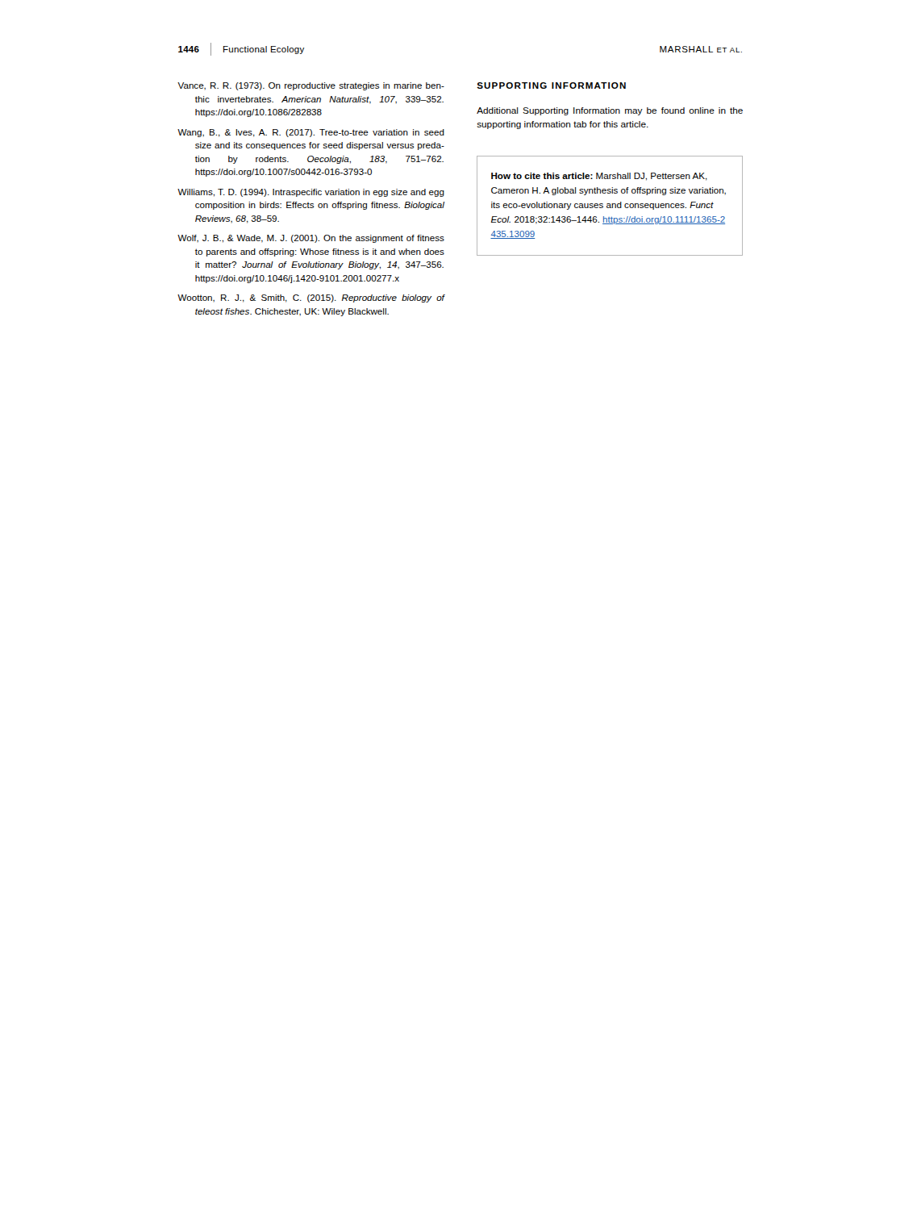1446 Functional Ecology MARSHALL ET AL.
Vance, R. R. (1973). On reproductive strategies in marine benthic invertebrates. American Naturalist, 107, 339–352. https://doi.org/10.1086/282838
Wang, B., & Ives, A. R. (2017). Tree-to-tree variation in seed size and its consequences for seed dispersal versus predation by rodents. Oecologia, 183, 751–762. https://doi.org/10.1007/s00442-016-3793-0
Williams, T. D. (1994). Intraspecific variation in egg size and egg composition in birds: Effects on offspring fitness. Biological Reviews, 68, 38–59.
Wolf, J. B., & Wade, M. J. (2001). On the assignment of fitness to parents and offspring: Whose fitness is it and when does it matter? Journal of Evolutionary Biology, 14, 347–356. https://doi.org/10.1046/j.1420-9101.2001.00277.x
Wootton, R. J., & Smith, C. (2015). Reproductive biology of teleost fishes. Chichester, UK: Wiley Blackwell.
Supporting Information
Additional Supporting Information may be found online in the supporting information tab for this article.
How to cite this article: Marshall DJ, Pettersen AK, Cameron H. A global synthesis of offspring size variation, its eco-evolutionary causes and consequences. Funct Ecol. 2018;32:1436–1446. https://doi.org/10.1111/1365-2435.13099